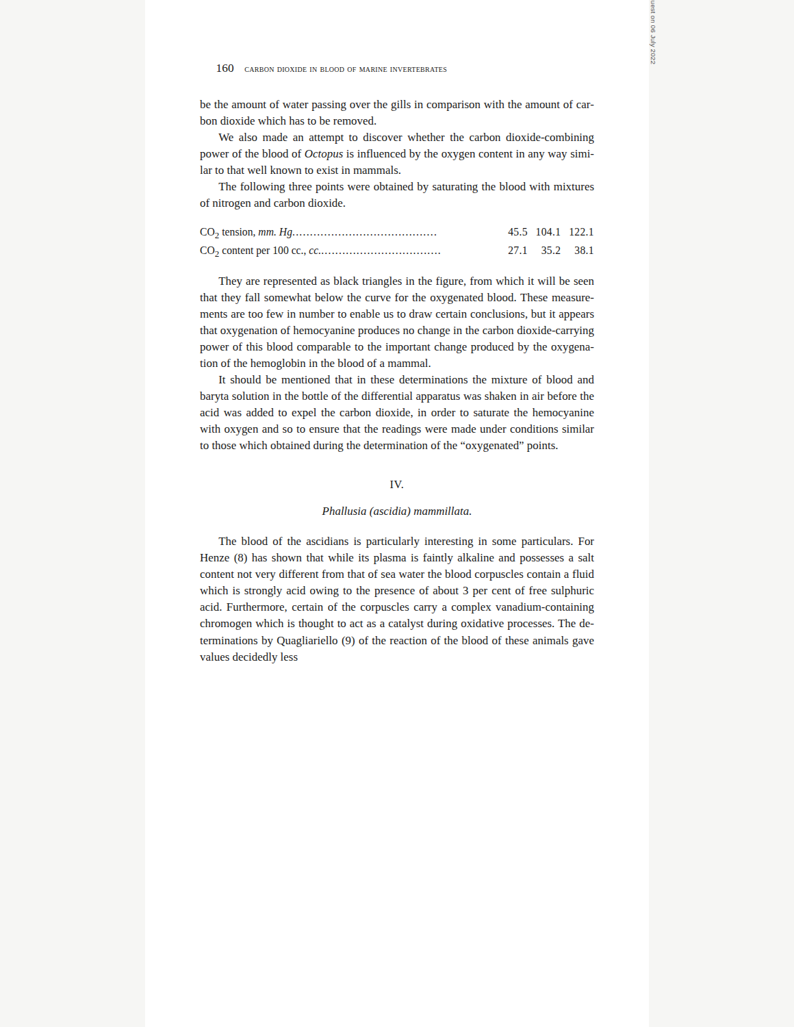Downloaded from http://rupress.org/jgp/article-pdf/6/2/124613/1153.pdf by guest on 06 July 2022
160 Carbon Dioxide in Blood of Marine Invertebrates
be the amount of water passing over the gills in comparison with the amount of carbon dioxide which has to be removed.
We also made an attempt to discover whether the carbon dioxide-combining power of the blood of Octopus is influenced by the oxygen content in any way similar to that well known to exist in mammals.
The following three points were obtained by saturating the blood with mixtures of nitrogen and carbon dioxide.
45.5104.1122.1 CO2 tension, mm. Hg.........................................
27.135.238.1 CO2 content per 100 cc., cc...................................
They are represented as black triangles in the figure, from which it will be seen that they fall somewhat below the curve for the oxygenated blood. These measurements are too few in number to enable us to draw certain conclusions, but it appears that oxygenation of hemocyanine produces no change in the carbon dioxide-carrying power of this blood comparable to the important change produced by the oxygenation of the hemoglobin in the blood of a mammal.
It should be mentioned that in these determinations the mixture of blood and baryta solution in the bottle of the differential apparatus was shaken in air before the acid was added to expel the carbon dioxide, in order to saturate the hemocyanine with oxygen and so to ensure that the readings were made under conditions similar to those which obtained during the determination of the “oxygenated” points.
IV.
Phallusia (ascidia) mammillata.
The blood of the ascidians is particularly interesting in some particulars. For Henze (8) has shown that while its plasma is faintly alkaline and possesses a salt content not very different from that of sea water the blood corpuscles contain a fluid which is strongly acid owing to the presence of about 3 per cent of free sulphuric acid. Furthermore, certain of the corpuscles carry a complex vanadium-containing chromogen which is thought to act as a catalyst during oxidative processes. The determinations by Quagliariello (9) of the reaction of the blood of these animals gave values decidedly less